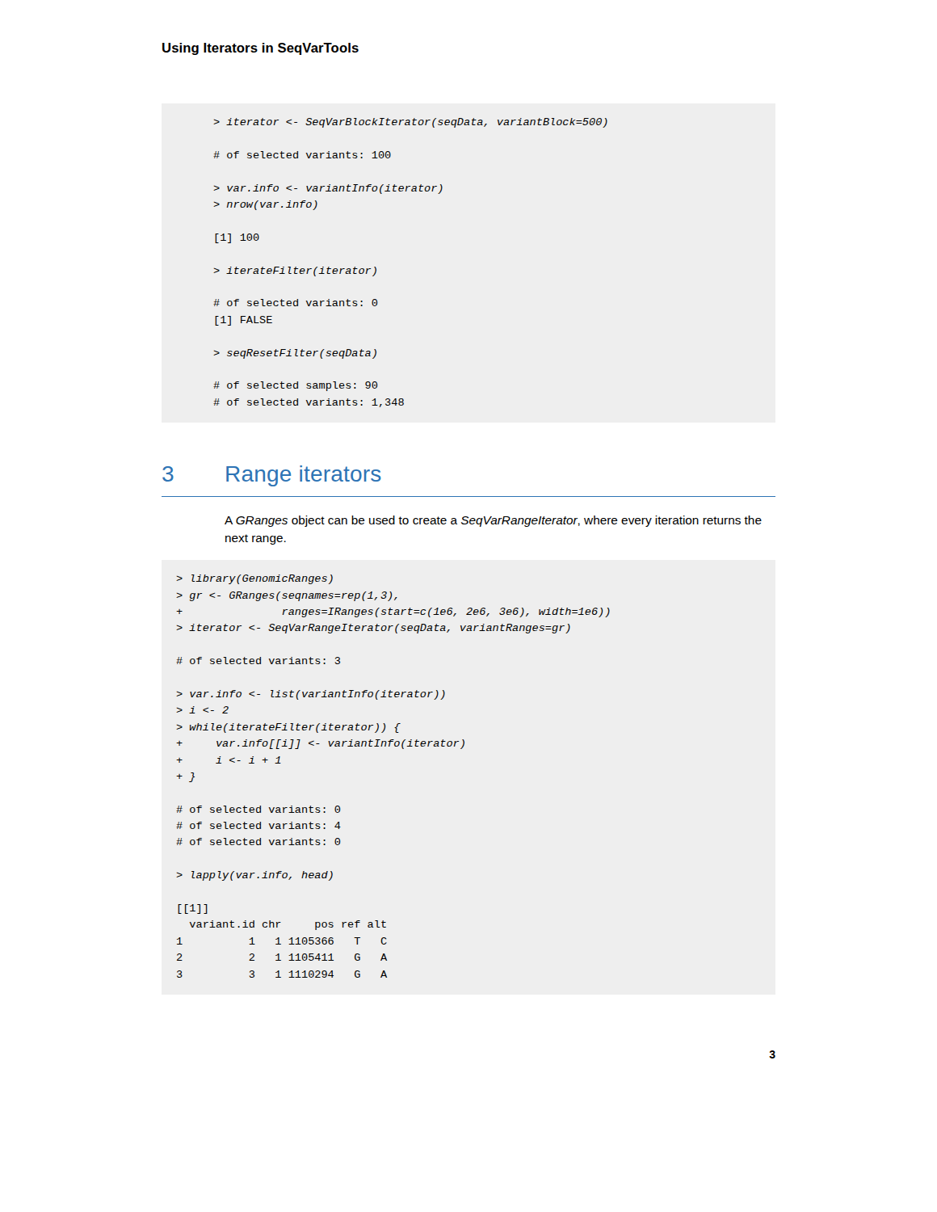Using Iterators in SeqVarTools
> iterator <- SeqVarBlockIterator(seqData, variantBlock=500)

# of selected variants: 100

> var.info <- variantInfo(iterator)
> nrow(var.info)

[1] 100

> iterateFilter(iterator)

# of selected variants: 0
[1] FALSE

> seqResetFilter(seqData)

# of selected samples: 90
# of selected variants: 1,348
3 Range iterators
A GRanges object can be used to create a SeqVarRangeIterator, where every iteration returns the next range.
> library(GenomicRanges)
> gr <- GRanges(seqnames=rep(1,3),
+               ranges=IRanges(start=c(1e6, 2e6, 3e6), width=1e6))
> iterator <- SeqVarRangeIterator(seqData, variantRanges=gr)

# of selected variants: 3

> var.info <- list(variantInfo(iterator))
> i <- 2
> while(iterateFilter(iterator)) {
+     var.info[[i]] <- variantInfo(iterator)
+     i <- i + 1
+ }

# of selected variants: 0
# of selected variants: 4
# of selected variants: 0

> lapply(var.info, head)

[[1]]
  variant.id chr     pos ref alt
1          1   1 1105366   T   C
2          2   1 1105411   G   A
3          3   1 1110294   G   A
3